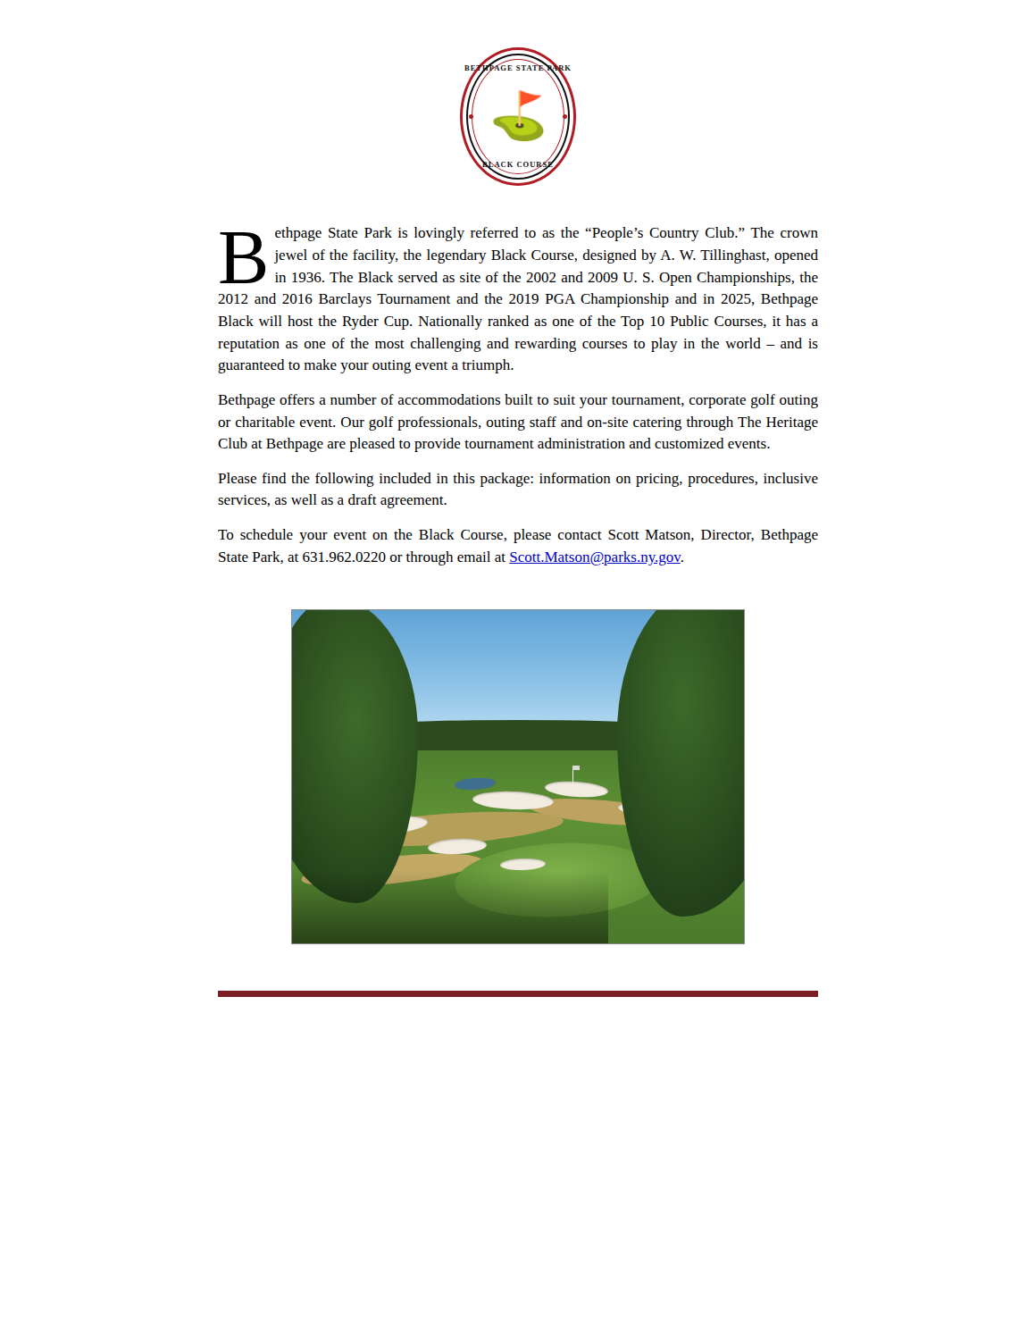Bethpage State Park
⛳
Black Course
Bethpage State Park is lovingly referred to as the “People’s Country Club.” The crown jewel of the facility, the legendary Black Course, designed by A. W. Tillinghast, opened in 1936. The Black served as site of the 2002 and 2009 U. S. Open Championships, the 2012 and 2016 Barclays Tournament and the 2019 PGA Championship and in 2025, Bethpage Black will host the Ryder Cup. Nationally ranked as one of the Top 10 Public Courses, it has a reputation as one of the most challenging and rewarding courses to play in the world – and is guaranteed to make your outing event a triumph.
Bethpage offers a number of accommodations built to suit your tournament, corporate golf outing or charitable event. Our golf professionals, outing staff and on-site catering through The Heritage Club at Bethpage are pleased to provide tournament administration and customized events.
Please find the following included in this package: information on pricing, procedures, inclusive services, as well as a draft agreement.
To schedule your event on the Black Course, please contact Scott Matson, Director, Bethpage State Park, at 631.962.0220 or through email at Scott.Matson@parks.ny.gov.